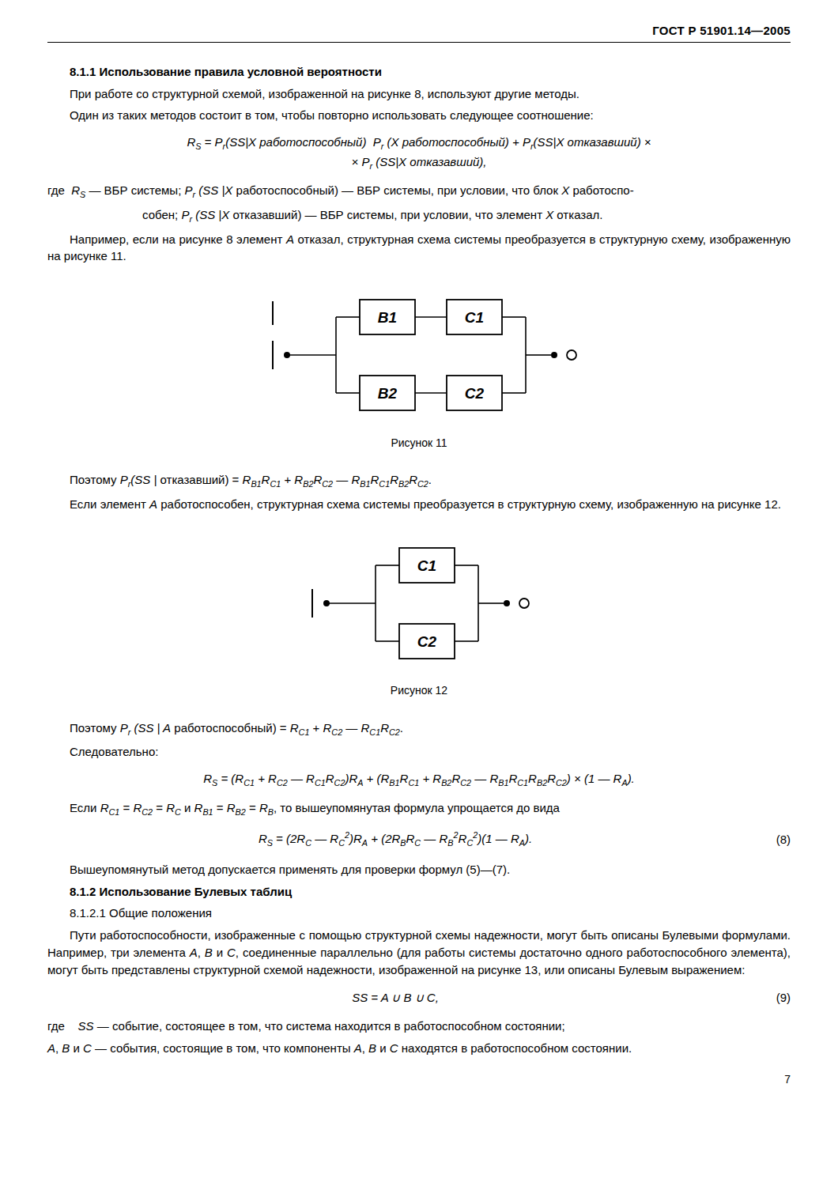ГОСТ Р 51901.14—2005
8.1.1 Использование правила условной вероятности
При работе со структурной схемой, изображенной на рисунке 8, используют другие методы.
Один из таких методов состоит в том, чтобы повторно использовать следующее соотношение:
RS = Pr(SS|X работоспособный) Pr (X работоспособный) + Pr(SS|X отказавший) ×
× Pr (SS|X отказавший),
где RS — ВБР системы; Pr (SS |X работоспособный) — ВБР системы, при условии, что блок X работоспо-
собен; Pr (SS |X отказавший) — ВБР системы, при условии, что элемент X отказал.
Например, если на рисунке 8 элемент A отказал, структурная схема системы преобразуется в структурную схему, изображенную на рисунке 11.
B1 C1 B2 C2
Рисунок 11
Поэтому Pr(SS | отказавший) = RB1 RC1 + RB2 RC2 — RB1 RC1 RB2 RC2.
Если элемент A работоспособен, структурная схема системы преобразуется в структурную схему, изображенную на рисунке 12.
C1 C2
Рисунок 12
Поэтому Pr (SS | A работоспособный) = RC1 + RC2 — RC1 RC2.
Следовательно:
RS = (RC1 + RC2 — RC1 RC2)RA + (RB1 RC1 + RB2 RC2 — RB1 RC1 RB2 RC2) × (1 — RA).
Если RC1 = RC2 = RC и RB1 = RB2 = RB, то вышеупомянутая формула упрощается до вида
RS = (2RC — RC 2)RA + (2RBRC — RB 2 RC 2)(1 — RA).
(8)
Вышеупомянутый метод допускается применять для проверки формул (5)—(7).
8.1.2 Использование Булевых таблиц
8.1.2.1 Общие положения
Пути работоспособности, изображенные с помощью структурной схемы надежности, могут быть описаны Булевыми формулами. Например, три элемента A, B и C, соединенные параллельно (для работы системы достаточно одного работоспособного элемента), могут быть представлены структурной схемой надежности, изображенной на рисунке 13, или описаны Булевым выражением:
SS = A ∪ B ∪ C,
(9)
где SS — событие, состоящее в том, что система находится в работоспособном состоянии;
A, B и C — события, состоящие в том, что компоненты A, B и C находятся в работоспособном состоянии.
7